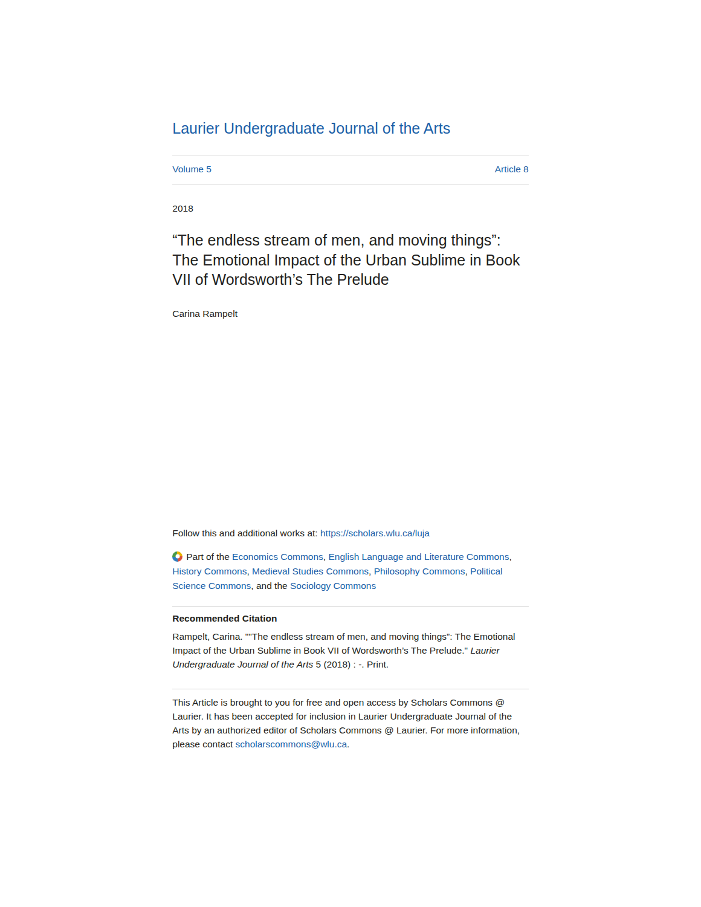Laurier Undergraduate Journal of the Arts
Volume 5 Article 8
2018
“The endless stream of men, and moving things”: The Emotional Impact of the Urban Sublime in Book VII of Wordsworth’s The Prelude
Carina Rampelt
Follow this and additional works at: https://scholars.wlu.ca/luja
Part of the Economics Commons, English Language and Literature Commons, History Commons, Medieval Studies Commons, Philosophy Commons, Political Science Commons, and the Sociology Commons
Recommended Citation
Rampelt, Carina. ""The endless stream of men, and moving things”: The Emotional Impact of the Urban Sublime in Book VII of Wordsworth’s The Prelude." Laurier Undergraduate Journal of the Arts 5 (2018) : -. Print.
This Article is brought to you for free and open access by Scholars Commons @ Laurier. It has been accepted for inclusion in Laurier Undergraduate Journal of the Arts by an authorized editor of Scholars Commons @ Laurier. For more information, please contact scholarscommons@wlu.ca.